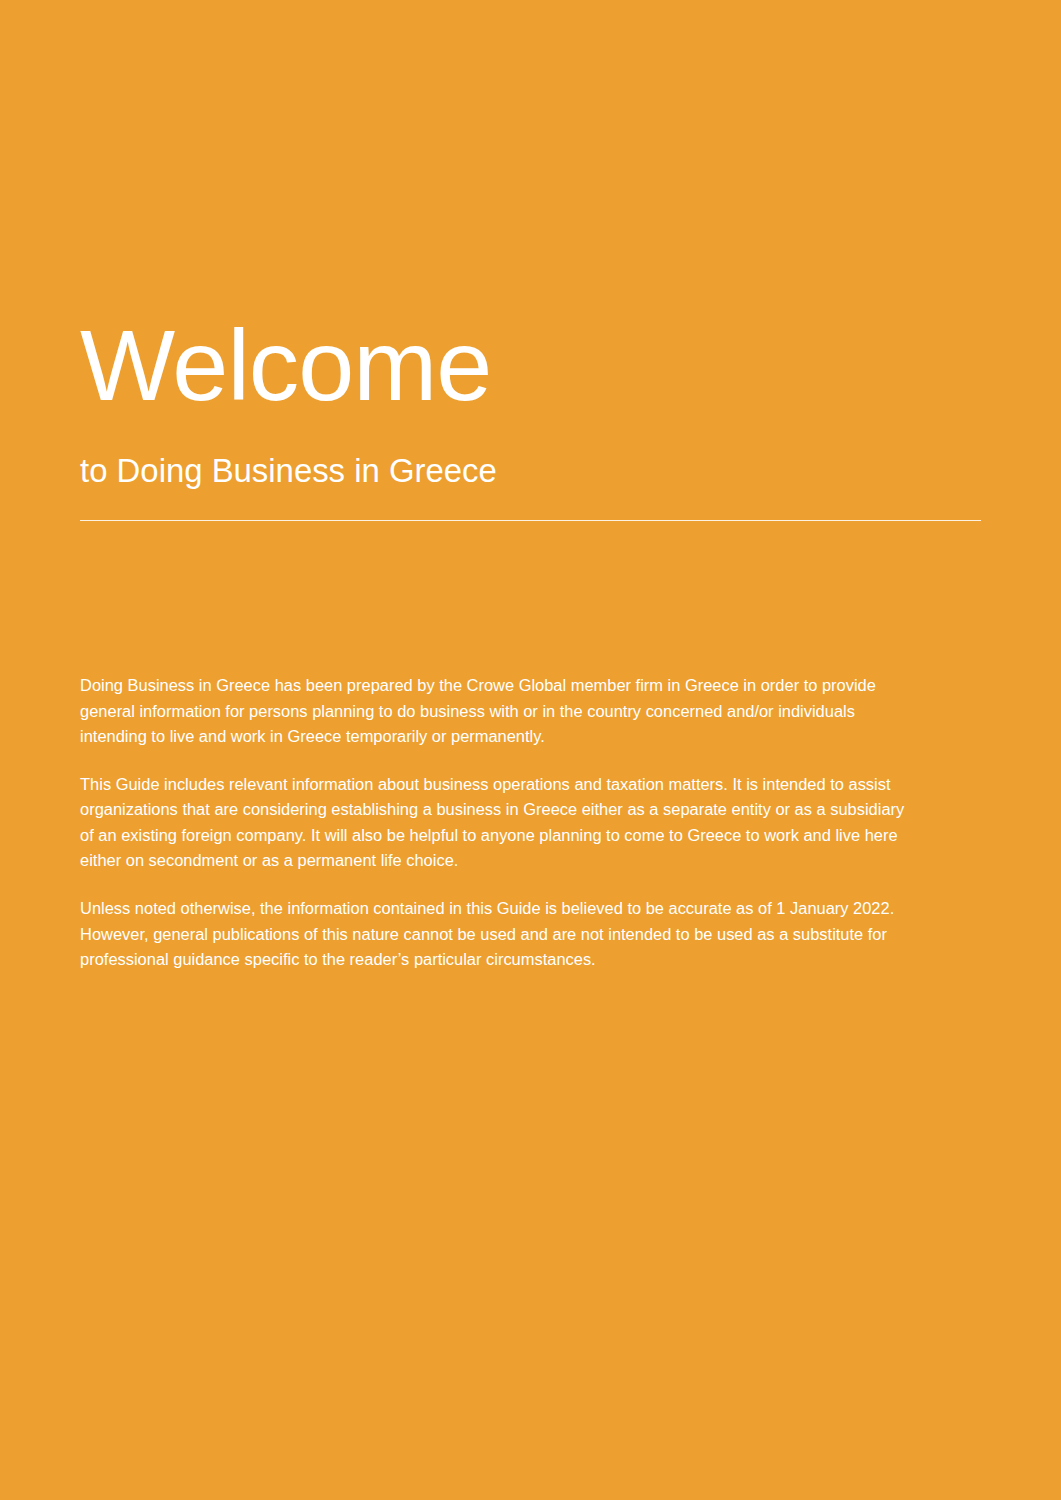Welcome
to Doing Business in Greece
Doing Business in Greece has been prepared by the Crowe Global member firm in Greece in order to provide general information for persons planning to do business with or in the country concerned and/or individuals intending to live and work in Greece temporarily or permanently.
This Guide includes relevant information about business operations and taxation matters. It is intended to assist organizations that are considering establishing a business in Greece either as a separate entity or as a subsidiary of an existing foreign company. It will also be helpful to anyone planning to come to Greece to work and live here either on secondment or as a permanent life choice.
Unless noted otherwise, the information contained in this Guide is believed to be accurate as of 1 January 2022. However, general publications of this nature cannot be used and are not intended to be used as a substitute for professional guidance specific to the reader’s particular circumstances.